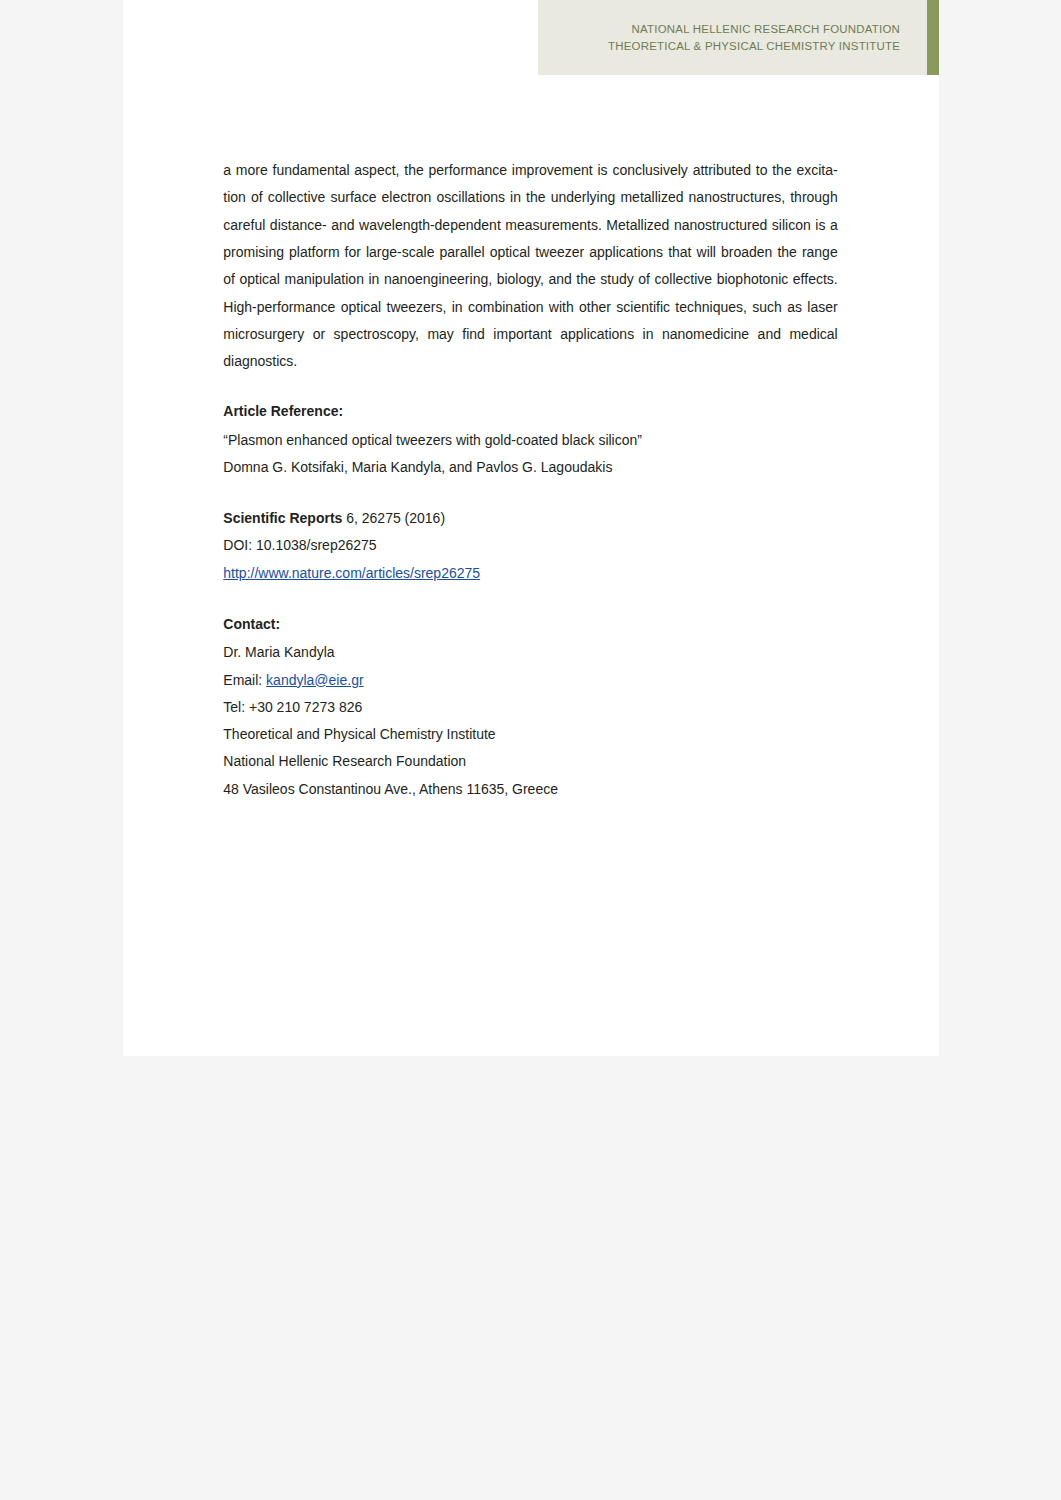National Hellenic Research Foundation Theoretical & Physical Chemistry Institute
a more fundamental aspect, the performance improvement is conclusively attributed to the excitation of collective surface electron oscillations in the underlying metallized nanostructures, through careful distance- and wavelength-dependent measurements. Metallized nanostructured silicon is a promising platform for large-scale parallel optical tweezer applications that will broaden the range of optical manipulation in nanoengineering, biology, and the study of collective biophotonic effects. High-performance optical tweezers, in combination with other scientific techniques, such as laser microsurgery or spectroscopy, may find important applications in nanomedicine and medical diagnostics.
Article Reference:
“Plasmon enhanced optical tweezers with gold-coated black silicon”
Domna G. Kotsifaki, Maria Kandyla, and Pavlos G. Lagoudakis
Scientific Reports 6, 26275 (2016)
DOI: 10.1038/srep26275
http://www.nature.com/articles/srep26275
Contact:
Dr. Maria Kandyla
Email: kandyla@eie.gr
Tel: +30 210 7273 826
Theoretical and Physical Chemistry Institute
National Hellenic Research Foundation
48 Vasileos Constantinou Ave., Athens 11635, Greece